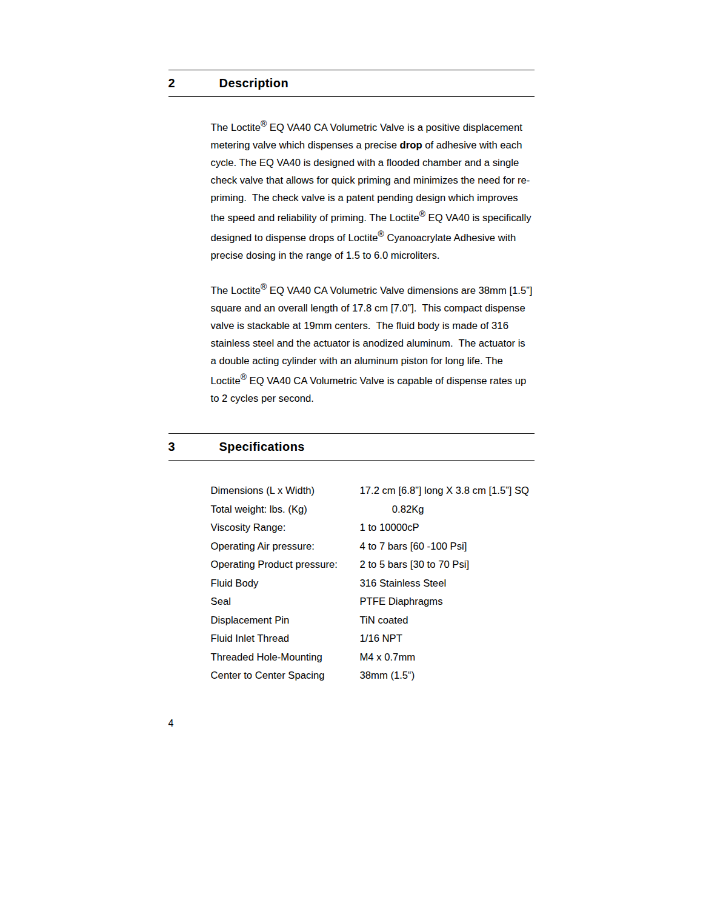2 Description
The Loctite® EQ VA40 CA Volumetric Valve is a positive displacement metering valve which dispenses a precise drop of adhesive with each cycle. The EQ VA40 is designed with a flooded chamber and a single check valve that allows for quick priming and minimizes the need for re-priming. The check valve is a patent pending design which improves the speed and reliability of priming. The Loctite® EQ VA40 is specifically designed to dispense drops of Loctite® Cyanoacrylate Adhesive with precise dosing in the range of 1.5 to 6.0 microliters.
The Loctite® EQ VA40 CA Volumetric Valve dimensions are 38mm [1.5”] square and an overall length of 17.8 cm [7.0”]. This compact dispense valve is stackable at 19mm centers. The fluid body is made of 316 stainless steel and the actuator is anodized aluminum. The actuator is a double acting cylinder with an aluminum piston for long life. The Loctite® EQ VA40 CA Volumetric Valve is capable of dispense rates up to 2 cycles per second.
3 Specifications
| Dimensions (L x Width) | 17.2 cm [6.8”] long X 3.8 cm [1.5”] SQ |
| Total weight: lbs. (Kg) | 0.82Kg |
| Viscosity Range: | 1 to 10000cP |
| Operating Air pressure: | 4 to 7 bars [60 -100 Psi] |
| Operating Product pressure: | 2 to 5 bars [30 to 70 Psi] |
| Fluid Body | 316 Stainless Steel |
| Seal | PTFE Diaphragms |
| Displacement Pin | TiN coated |
| Fluid Inlet Thread | 1/16 NPT |
| Threaded Hole-Mounting | M4 x 0.7mm |
| Center to Center Spacing | 38mm (1.5“) |
4